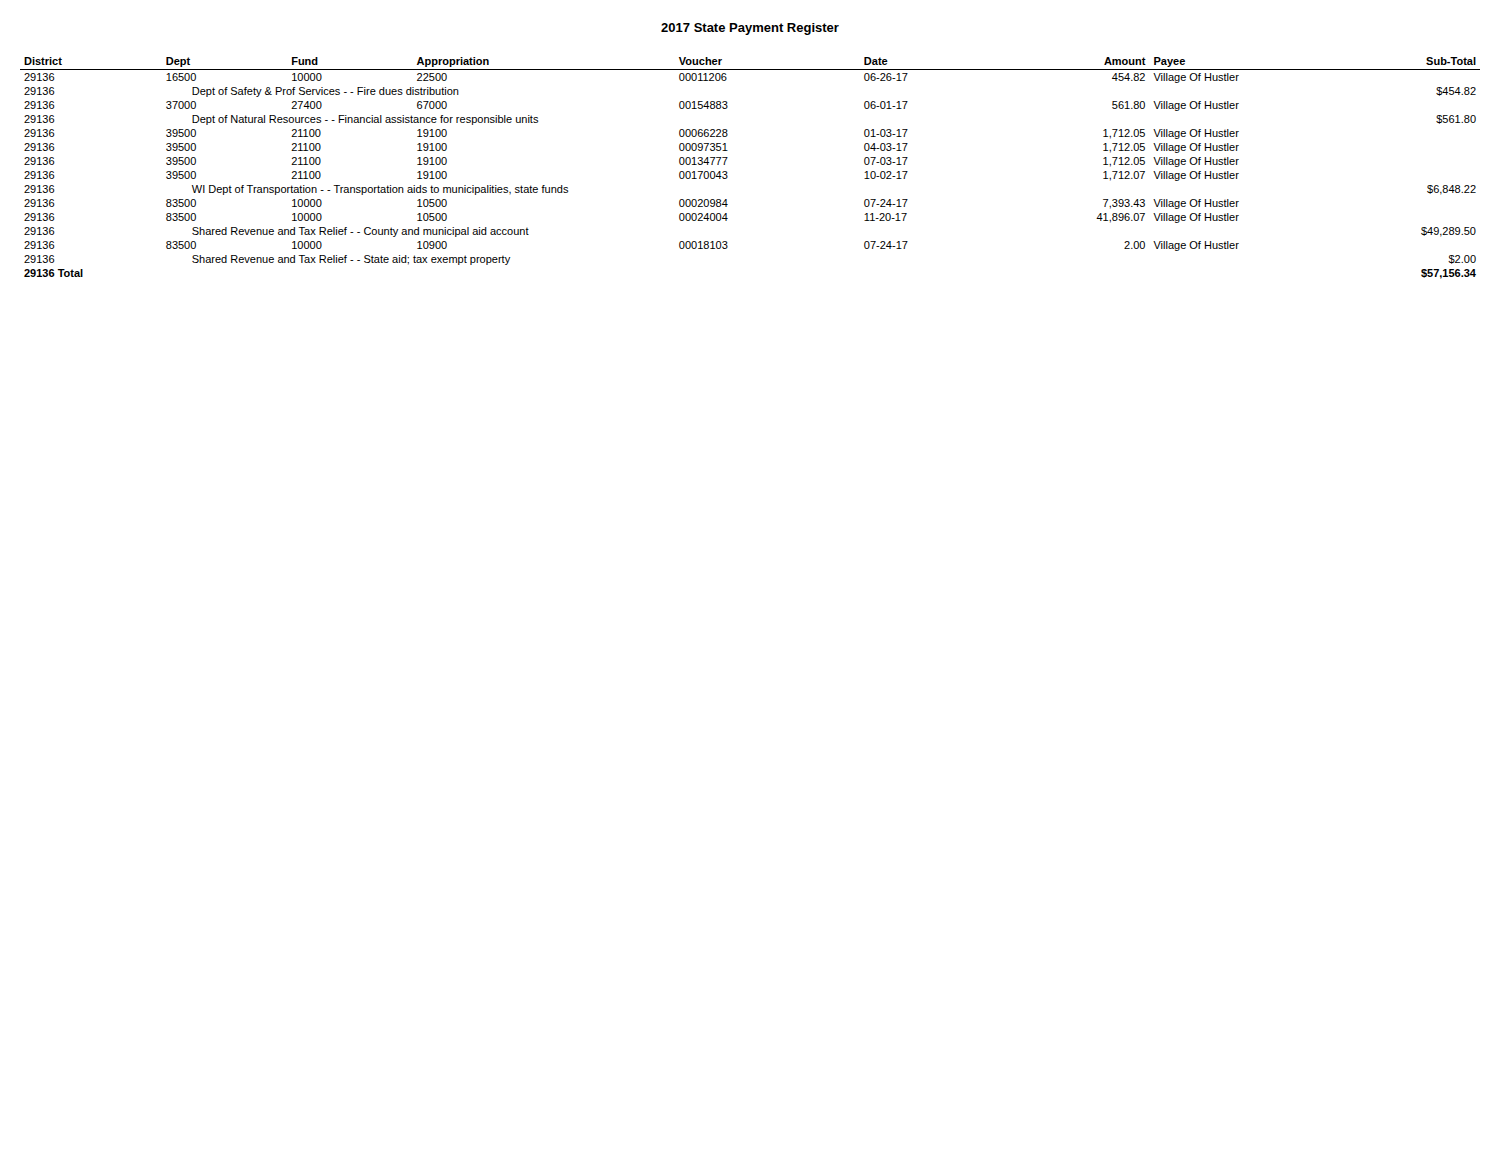2017 State Payment Register
| District | Dept | Fund | Appropriation | Voucher | Date | Amount | Payee | Sub-Total |
| --- | --- | --- | --- | --- | --- | --- | --- | --- |
| 29136 | 16500 | 10000 | 22500 | 00011206 | 06-26-17 | 454.82 | Village Of Hustler | |
| 29136 | Dept of Safety & Prof Services - - Fire dues distribution | | | $454.82 |
| 29136 | 37000 | 27400 | 67000 | 00154883 | 06-01-17 | 561.80 | Village Of Hustler | |
| 29136 | Dept of Natural Resources - - Financial assistance for responsible units | | | $561.80 |
| 29136 | 39500 | 21100 | 19100 | 00066228 | 01-03-17 | 1,712.05 | Village Of Hustler | |
| 29136 | 39500 | 21100 | 19100 | 00097351 | 04-03-17 | 1,712.05 | Village Of Hustler | |
| 29136 | 39500 | 21100 | 19100 | 00134777 | 07-03-17 | 1,712.05 | Village Of Hustler | |
| 29136 | 39500 | 21100 | 19100 | 00170043 | 10-02-17 | 1,712.07 | Village Of Hustler | |
| 29136 | WI Dept of Transportation - - Transportation aids to municipalities, state funds | | | $6,848.22 |
| 29136 | 83500 | 10000 | 10500 | 00020984 | 07-24-17 | 7,393.43 | Village Of Hustler | |
| 29136 | 83500 | 10000 | 10500 | 00024004 | 11-20-17 | 41,896.07 | Village Of Hustler | |
| 29136 | Shared Revenue and Tax Relief - - County and municipal aid account | | | $49,289.50 |
| 29136 | 83500 | 10000 | 10900 | 00018103 | 07-24-17 | 2.00 | Village Of Hustler | |
| 29136 | Shared Revenue and Tax Relief - - State aid; tax exempt property | | | $2.00 |
| 29136 Total | | | | | | | | $57,156.34 |